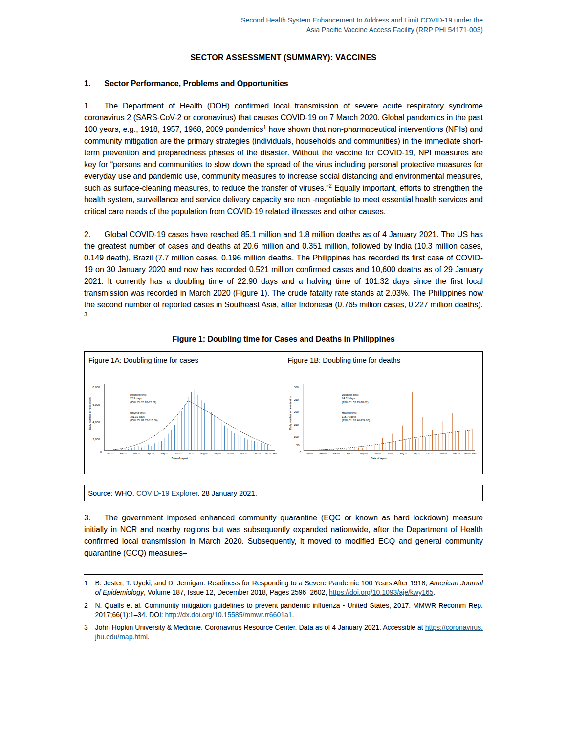Second Health System Enhancement to Address and Limit COVID-19 under the
Asia Pacific Vaccine Access Facility (RRP PHI 54171-003)
SECTOR ASSESSMENT (SUMMARY): VACCINES
1. Sector Performance, Problems and Opportunities
1. The Department of Health (DOH) confirmed local transmission of severe acute respiratory syndrome coronavirus 2 (SARS-CoV-2 or coronavirus) that causes COVID-19 on 7 March 2020. Global pandemics in the past 100 years, e.g., 1918, 1957, 1968, 2009 pandemics1 have shown that non-pharmaceutical interventions (NPIs) and community mitigation are the primary strategies (individuals, households and communities) in the immediate short-term prevention and preparedness phases of the disaster. Without the vaccine for COVID-19, NPI measures are key for “persons and communities to slow down the spread of the virus including personal protective measures for everyday use and pandemic use, community measures to increase social distancing and environmental measures, such as surface-cleaning measures, to reduce the transfer of viruses.”2 Equally important, efforts to strengthen the health system, surveillance and service delivery capacity are non -negotiable to meet essential health services and critical care needs of the population from COVID-19 related illnesses and other causes.
2. Global COVID-19 cases have reached 85.1 million and 1.8 million deaths as of 4 January 2021. The US has the greatest number of cases and deaths at 20.6 million and 0.351 million, followed by India (10.3 million cases, 0.149 death), Brazil (7.7 million cases, 0.196 million deaths. The Philippines has recorded its first case of COVID-19 on 30 January 2020 and now has recorded 0.521 million confirmed cases and 10,600 deaths as of 29 January 2021. It currently has a doubling time of 22.90 days and a halving time of 101.32 days since the first local transmission was recorded in March 2020 (Figure 1). The crude fatality rate stands at 2.03%. The Philippines now the second number of reported cases in Southeast Asia, after Indonesia (0.765 million cases, 0.227 million deaths). 3
Figure 1: Doubling time for Cases and Deaths in Philippines
| Figure 1A: Doubling time for cases 8,000 6,000 4,000 2,000 0 Daily number of new cases Doubling time: 22.9 days (95% CI: 20.92-25.29) Halving time: 101.32 days (95% CI: 89.72-116.36) Jan 01 Feb 01 Mar 01 Apr 01 May 01 Jun 01 Jul 01 Aug 01 Sep 01 Oct 01 Nov 01 Dec 01 Jan 01 Feb Date of report | Figure 1B: Doubling time for deaths 300 250 200 150 100 50 0 Daily number of new deaths Doubling time: 64.01 days (95% CI: 53.95-78.67) Halving time: 118.76 days (95% CI: 63.46-924.06) Jan 01 Feb 01 Mar 01 Apr 01 May 01 Jun 01 Jul 01 Aug 01 Sep 01 Oct 01 Nov 01 Dec 01 Jan 01 Feb Date of report |
Source: WHO, COVID-19 Explorer, 28 January 2021.
3. The government imposed enhanced community quarantine (EQC or known as hard lockdown) measure initially in NCR and nearby regions but was subsequently expanded nationwide, after the Department of Health confirmed local transmission in March 2020. Subsequently, it moved to modified ECQ and general community quarantine (GCQ) measures–
1 B. Jester, T. Uyeki, and D. Jernigan. Readiness for Responding to a Severe Pandemic 100 Years After 1918, American Journal of Epidemiology, Volume 187, Issue 12, December 2018, Pages 2596–2602, https://doi.org/10.1093/aje/kwy165.
2 N. Qualls et al. Community mitigation guidelines to prevent pandemic influenza - United States, 2017. MMWR Recomm Rep. 2017;66(1):1–34. DOI: http://dx.doi.org/10.15585/mmwr.rr6601a1.
3 John Hopkin University & Medicine. Coronavirus Resource Center. Data as of 4 January 2021. Accessible at https://coronavirus.jhu.edu/map.html.